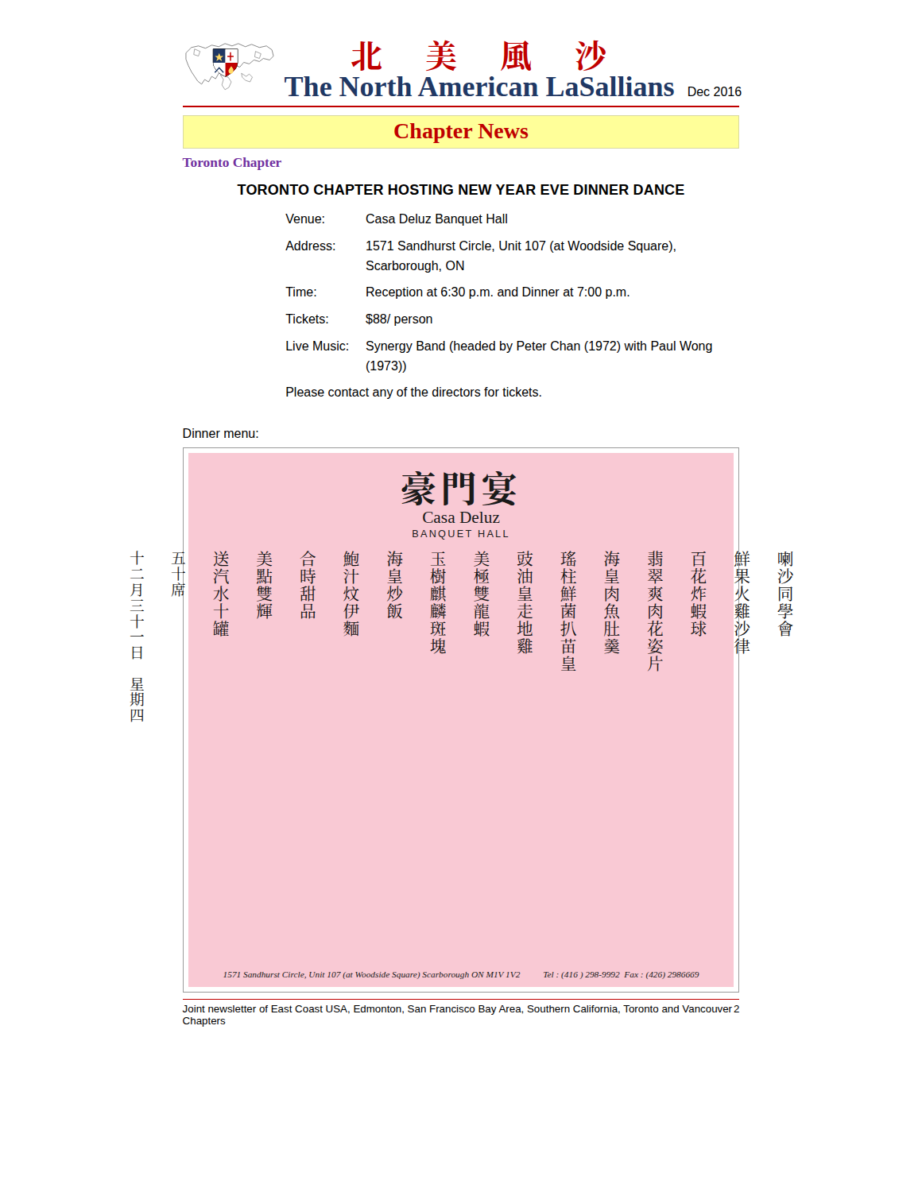北 美 風 沙
The North American LaSallians
Dec 2016
Chapter News
Toronto Chapter
TORONTO CHAPTER HOSTING NEW YEAR EVE DINNER DANCE
| Venue: | Casa Deluz Banquet Hall |
| Address: | 1571 Sandhurst Circle, Unit 107 (at Woodside Square), Scarborough, ON |
| Time: | Reception at 6:30 p.m. and Dinner at 7:00 p.m. |
| Tickets: | $88/ person |
| Live Music: | Synergy Band (headed by Peter Chan (1972) with Paul Wong (1973)) |
Please contact any of the directors for tickets.
Dinner menu:
豪門宴
Casa Deluz
BANQUET HALL
喇沙同學會
鮮果火雞沙律
百花炸蝦球
翡翠爽肉花姿片
海皇肉魚肚羹
瑤柱鮮菌扒苗皇
豉油皇走地雞
美極雙龍蝦
玉樹麒麟斑塊
海皇炒飯
鮑汁炆伊麵
合時甜品
美點雙輝
送汽水十罐
五十席
十二月三十一日　星期四
1571 Sandhurst Circle, Unit 107 (at Woodside Square) Scarborough ON M1V 1V2 Tel : (416 ) 298-9992 Fax : (426) 2986669
Joint newsletter of East Coast USA, Edmonton, San Francisco Bay Area, Southern California, Toronto and Vancouver Chapters
2